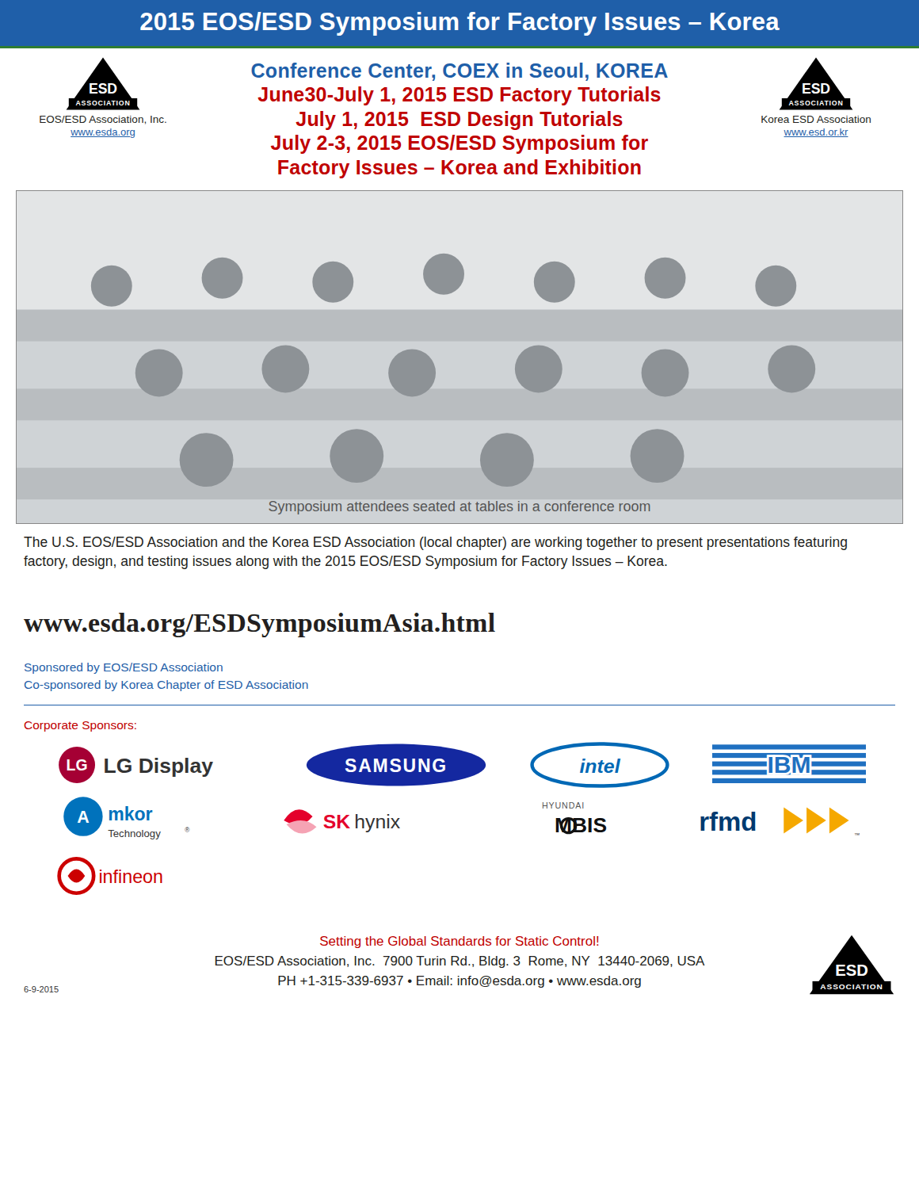2015 EOS/ESD Symposium for Factory Issues – Korea
EOS/ESD Association, Inc.
www.esda.org
Conference Center, COEX in Seoul, KOREA
June30-July 1, 2015 ESD Factory Tutorials
July 1, 2015 ESD Design Tutorials
July 2-3, 2015 EOS/ESD Symposium for
Factory Issues – Korea and Exhibition
Korea ESD Association
www.esd.or.kr
The U.S. EOS/ESD Association and the Korea ESD Association (local chapter) are working together to present presentations featuring factory, design, and testing issues along with the 2015 EOS/ESD Symposium for Factory Issues – Korea.
www.esda.org/ESDSymposiumAsia.html
Sponsored by EOS/ESD Association
Co-sponsored by Korea Chapter of ESD Association
Corporate Sponsors:
Setting the Global Standards for Static Control!
EOS/ESD Association, Inc. 7900 Turin Rd., Bldg. 3 Rome, NY 13440-2069, USA
PH +1-315-339-6937 • Email: info@esda.org • www.esda.org
6-9-2015